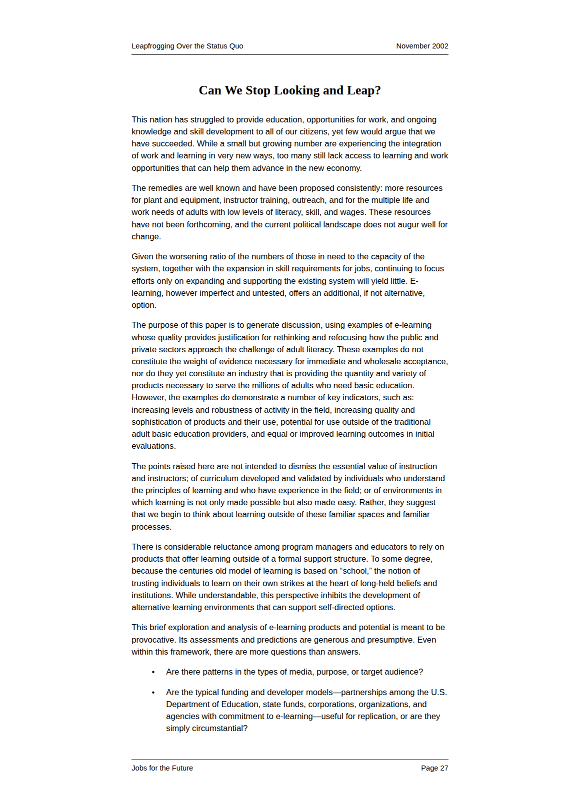Leapfrogging Over the Status Quo November 2002
Can We Stop Looking and Leap?
This nation has struggled to provide education, opportunities for work, and ongoing knowledge and skill development to all of our citizens, yet few would argue that we have succeeded. While a small but growing number are experiencing the integration of work and learning in very new ways, too many still lack access to learning and work opportunities that can help them advance in the new economy.
The remedies are well known and have been proposed consistently: more resources for plant and equipment, instructor training, outreach, and for the multiple life and work needs of adults with low levels of literacy, skill, and wages. These resources have not been forthcoming, and the current political landscape does not augur well for change.
Given the worsening ratio of the numbers of those in need to the capacity of the system, together with the expansion in skill requirements for jobs, continuing to focus efforts only on expanding and supporting the existing system will yield little. E-learning, however imperfect and untested, offers an additional, if not alternative, option.
The purpose of this paper is to generate discussion, using examples of e-learning whose quality provides justification for rethinking and refocusing how the public and private sectors approach the challenge of adult literacy. These examples do not constitute the weight of evidence necessary for immediate and wholesale acceptance, nor do they yet constitute an industry that is providing the quantity and variety of products necessary to serve the millions of adults who need basic education. However, the examples do demonstrate a number of key indicators, such as: increasing levels and robustness of activity in the field, increasing quality and sophistication of products and their use, potential for use outside of the traditional adult basic education providers, and equal or improved learning outcomes in initial evaluations.
The points raised here are not intended to dismiss the essential value of instruction and instructors; of curriculum developed and validated by individuals who understand the principles of learning and who have experience in the field; or of environments in which learning is not only made possible but also made easy. Rather, they suggest that we begin to think about learning outside of these familiar spaces and familiar processes.
There is considerable reluctance among program managers and educators to rely on products that offer learning outside of a formal support structure. To some degree, because the centuries old model of learning is based on “school,” the notion of trusting individuals to learn on their own strikes at the heart of long-held beliefs and institutions. While understandable, this perspective inhibits the development of alternative learning environments that can support self-directed options.
This brief exploration and analysis of e-learning products and potential is meant to be provocative. Its assessments and predictions are generous and presumptive. Even within this framework, there are more questions than answers.
Are there patterns in the types of media, purpose, or target audience?
Are the typical funding and developer models—partnerships among the U.S. Department of Education, state funds, corporations, organizations, and agencies with commitment to e-learning—useful for replication, or are they simply circumstantial?
Jobs for the Future Page 27